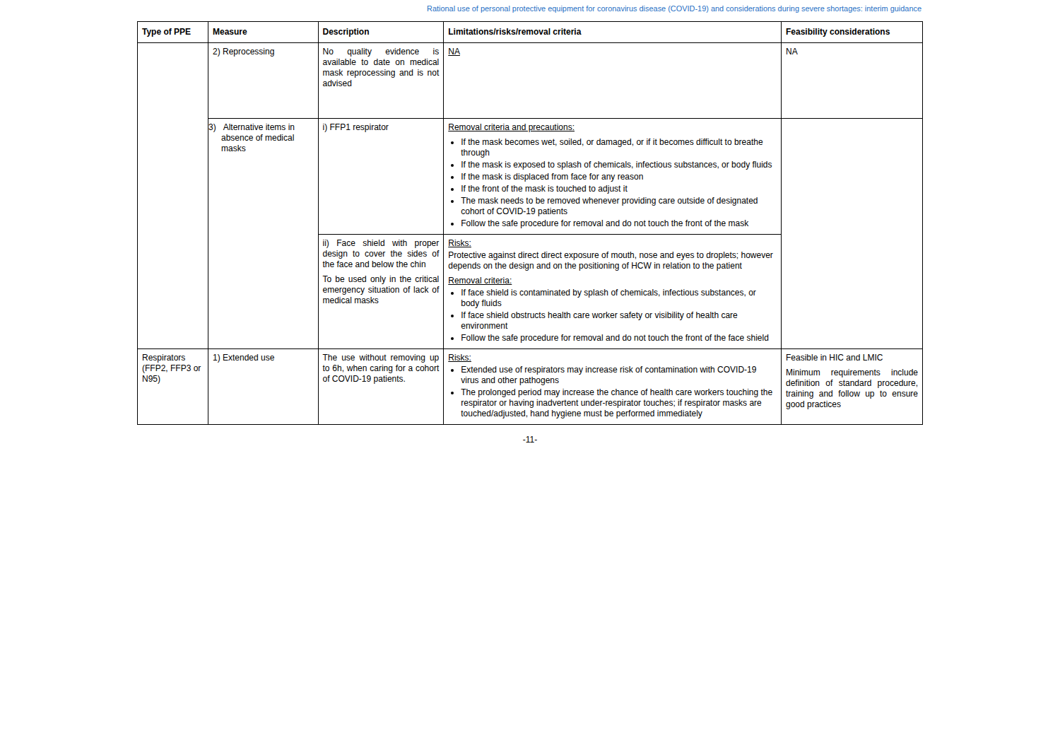Rational use of personal protective equipment for coronavirus disease (COVID-19) and considerations during severe shortages: interim guidance
| Type of PPE | Measure | Description | Limitations/risks/removal criteria | Feasibility considerations |
| --- | --- | --- | --- | --- |
| | 2) Reprocessing | No quality evidence is available to date on medical mask reprocessing and is not advised | NA | NA |
| 3) Alternative items in absence of medical masks | i) FFP1 respirator | Removal criteria and precautions: If the mask becomes wet, soiled, or damaged, or if it becomes difficult to breathe through If the mask is exposed to splash of chemicals, infectious substances, or body fluids If the mask is displaced from face for any reason If the front of the mask is touched to adjust it The mask needs to be removed whenever providing care outside of designated cohort of COVID-19 patients Follow the safe procedure for removal and do not touch the front of the mask | |
| ii) Face shield with proper design to cover the sides of the face and below the chin To be used only in the critical emergency situation of lack of medical masks | Risks: Protective against direct direct exposure of mouth, nose and eyes to droplets; however depends on the design and on the positioning of HCW in relation to the patient Removal criteria: If face shield is contaminated by splash of chemicals, infectious substances, or body fluids If face shield obstructs health care worker safety or visibility of health care environment Follow the safe procedure for removal and do not touch the front of the face shield |
| Respirators (FFP2, FFP3 or N95) | 1) Extended use | The use without removing up to 6h, when caring for a cohort of COVID-19 patients. | Risks: Extended use of respirators may increase risk of contamination with COVID-19 virus and other pathogens The prolonged period may increase the chance of health care workers touching the respirator or having inadvertent under-respirator touches; if respirator masks are touched/adjusted, hand hygiene must be performed immediately | Feasible in HIC and LMIC Minimum requirements include definition of standard procedure, training and follow up to ensure good practices |
-11-